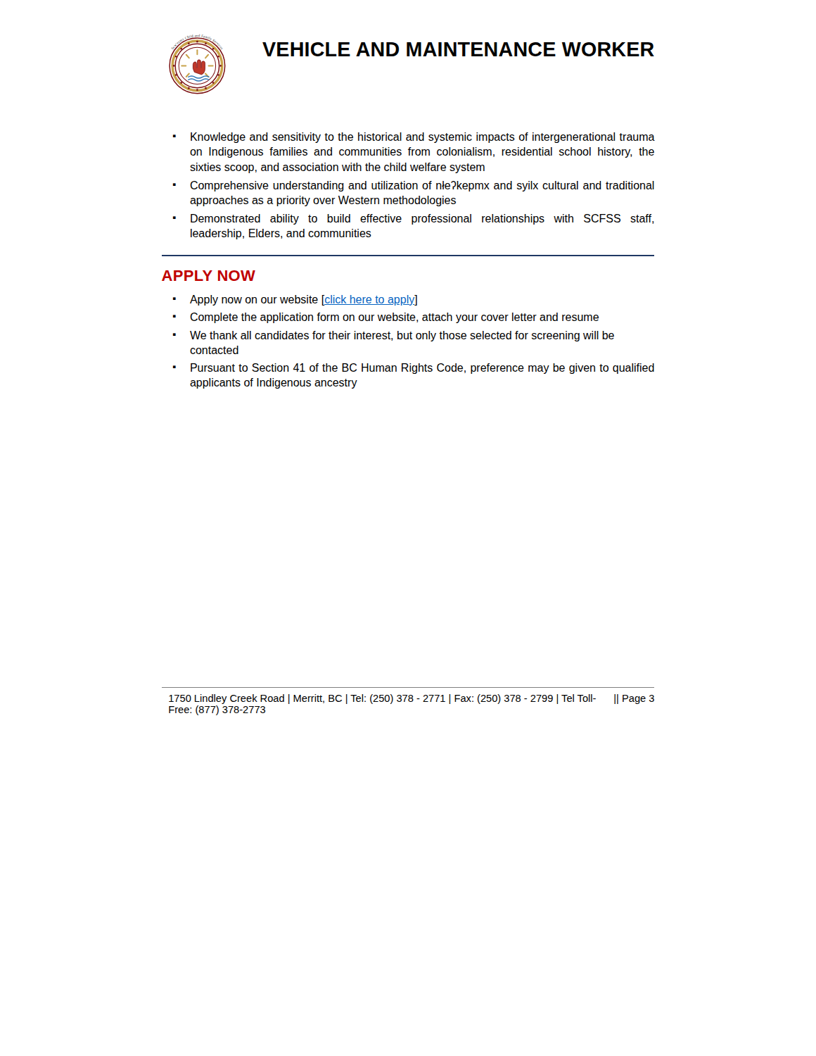Scw'exmx Child and Family Services
VEHICLE AND MAINTENANCE WORKER
Knowledge and sensitivity to the historical and systemic impacts of intergenerational trauma on Indigenous families and communities from colonialism, residential school history, the sixties scoop, and association with the child welfare system
Comprehensive understanding and utilization of nłeʔkepmx and syilx cultural and traditional approaches as a priority over Western methodologies
Demonstrated ability to build effective professional relationships with SCFSS staff, leadership, Elders, and communities
APPLY NOW
Apply now on our website [click here to apply]
Complete the application form on our website, attach your cover letter and resume
We thank all candidates for their interest, but only those selected for screening will be contacted
Pursuant to Section 41 of the BC Human Rights Code, preference may be given to qualified applicants of Indigenous ancestry
1750 Lindley Creek Road | Merritt, BC | Tel: (250) 378 - 2771 | Fax: (250) 378 - 2799 | Tel Toll-Free: (877) 378-2773
|| Page 3